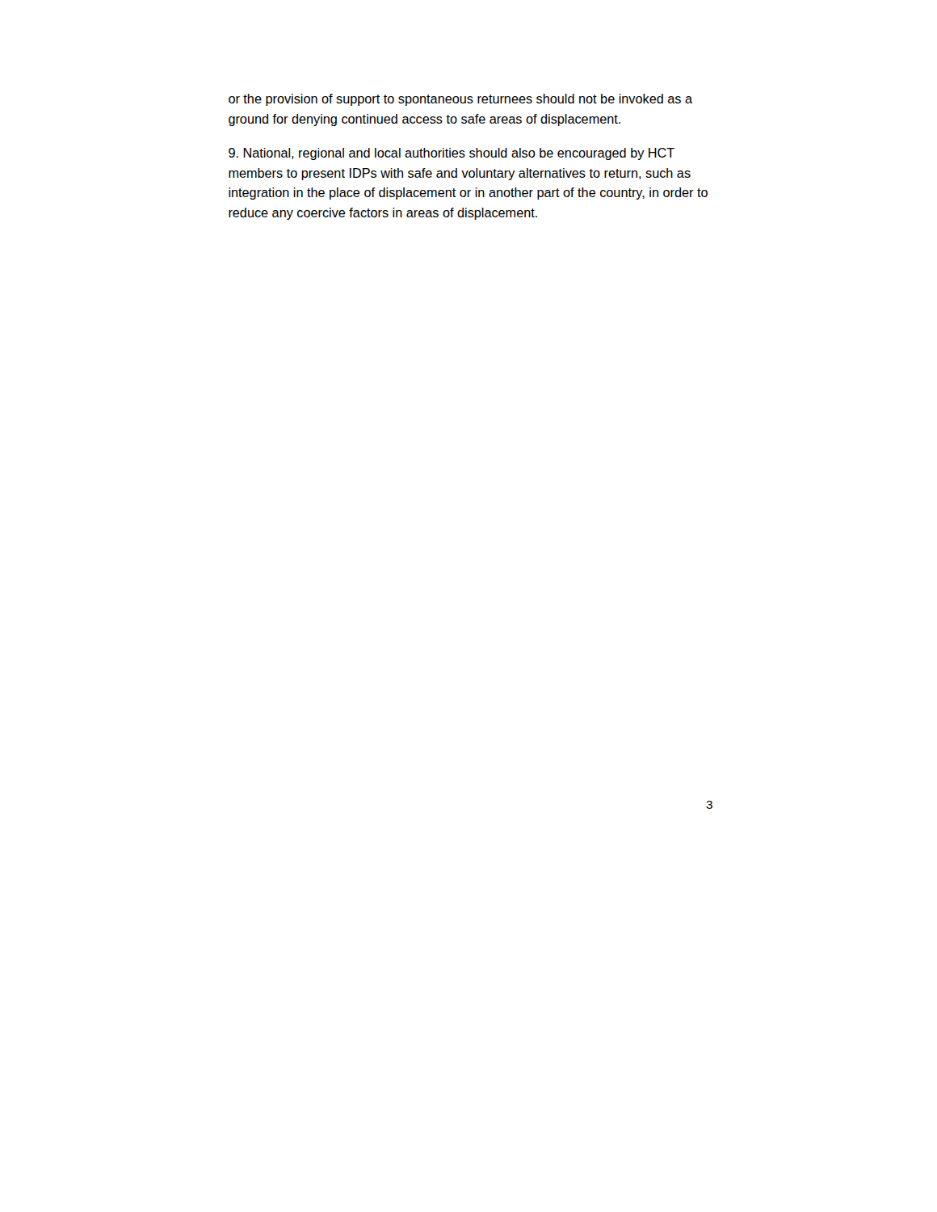or the provision of support to spontaneous returnees should not be invoked as a ground for denying continued access to safe areas of displacement.
9. National, regional and local authorities should also be encouraged by HCT members to present IDPs with safe and voluntary alternatives to return, such as integration in the place of displacement or in another part of the country, in order to reduce any coercive factors in areas of displacement.
3